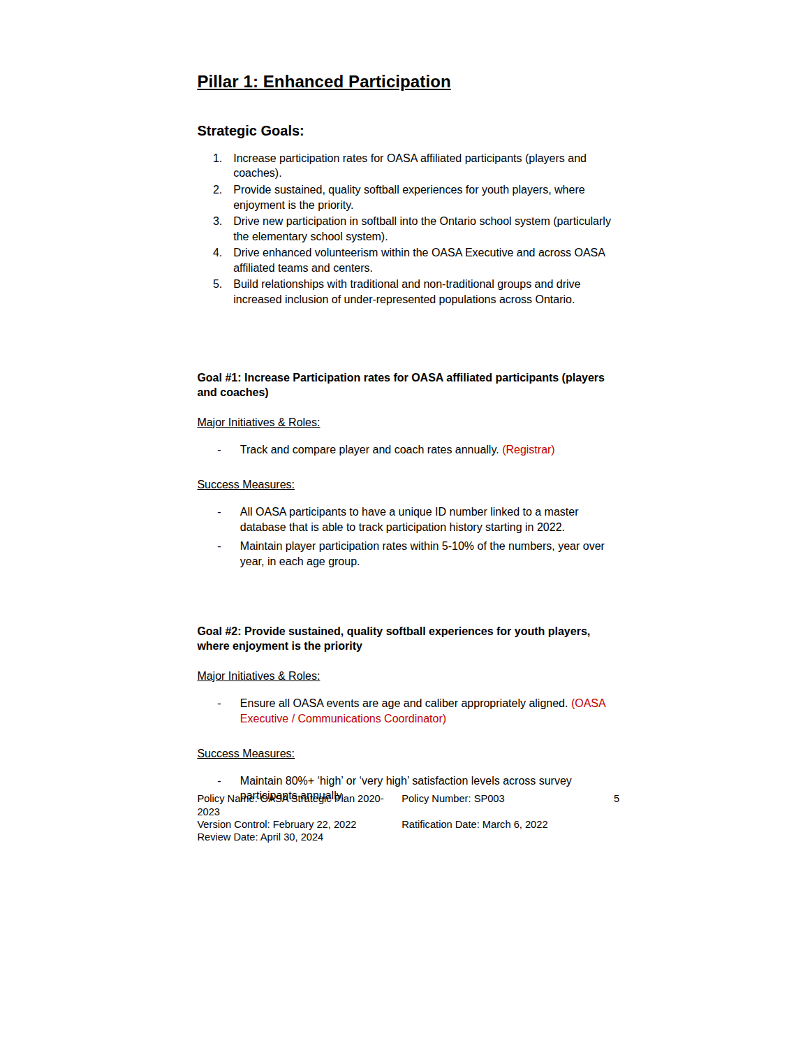Pillar 1: Enhanced Participation
Strategic Goals:
Increase participation rates for OASA affiliated participants (players and coaches).
Provide sustained, quality softball experiences for youth players, where enjoyment is the priority.
Drive new participation in softball into the Ontario school system (particularly the elementary school system).
Drive enhanced volunteerism within the OASA Executive and across OASA affiliated teams and centers.
Build relationships with traditional and non-traditional groups and drive increased inclusion of under-represented populations across Ontario.
Goal #1: Increase Participation rates for OASA affiliated participants (players and coaches)
Major Initiatives & Roles:
Track and compare player and coach rates annually. (Registrar)
Success Measures:
All OASA participants to have a unique ID number linked to a master database that is able to track participation history starting in 2022.
Maintain player participation rates within 5-10% of the numbers, year over year, in each age group.
Goal #2: Provide sustained, quality softball experiences for youth players, where enjoyment is the priority
Major Initiatives & Roles:
Ensure all OASA events are age and caliber appropriately aligned. (OASA Executive / Communications Coordinator)
Success Measures:
Maintain 80%+ ‘high’ or ‘very high’ satisfaction levels across survey participants annually.
| Policy Name: OASA Strategic Plan 2020-2023 | Policy Number: SP003 | 5 |
| Version Control: February 22, 2022 | Ratification Date: March 6, 2022 | |
| Review Date: April 30, 2024 | | |